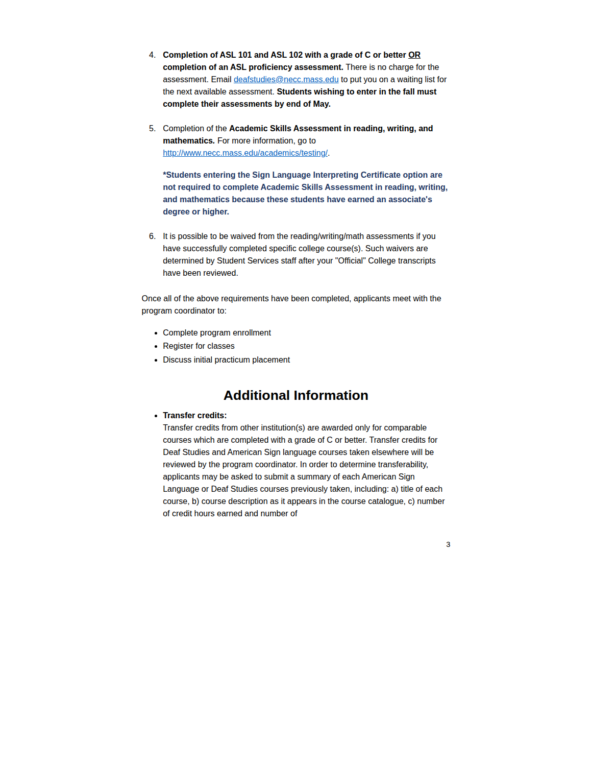Completion of ASL 101 and ASL 102 with a grade of C or better OR completion of an ASL proficiency assessment. There is no charge for the assessment. Email deafstudies@necc.mass.edu to put you on a waiting list for the next available assessment. Students wishing to enter in the fall must complete their assessments by end of May.
Completion of the Academic Skills Assessment in reading, writing, and mathematics. For more information, go to http://www.necc.mass.edu/academics/testing/.
*Students entering the Sign Language Interpreting Certificate option are not required to complete Academic Skills Assessment in reading, writing, and mathematics because these students have earned an associate's degree or higher.
It is possible to be waived from the reading/writing/math assessments if you have successfully completed specific college course(s). Such waivers are determined by Student Services staff after your "Official" College transcripts have been reviewed.
Once all of the above requirements have been completed, applicants meet with the program coordinator to:
Complete program enrollment
Register for classes
Discuss initial practicum placement
Additional Information
Transfer credits:
Transfer credits from other institution(s) are awarded only for comparable courses which are completed with a grade of C or better. Transfer credits for Deaf Studies and American Sign language courses taken elsewhere will be reviewed by the program coordinator. In order to determine transferability, applicants may be asked to submit a summary of each American Sign Language or Deaf Studies courses previously taken, including: a) title of each course, b) course description as it appears in the course catalogue, c) number of credit hours earned and number of
3